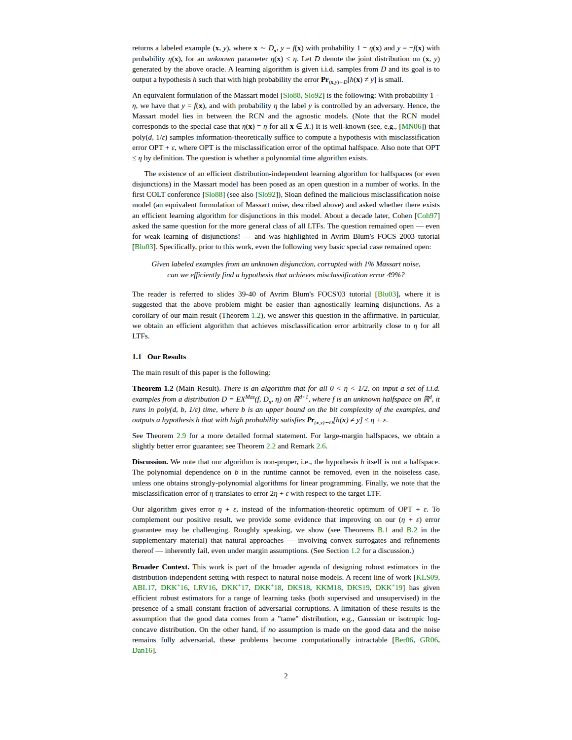returns a labeled example (x, y), where x ∼ Dx, y = f(x) with probability 1 − η(x) and y = −f(x) with probability η(x), for an unknown parameter η(x) ≤ η. Let D denote the joint distribution on (x, y) generated by the above oracle. A learning algorithm is given i.i.d. samples from D and its goal is to output a hypothesis h such that with high probability the error Pr(x,y)∼D[h(x) ≠ y] is small.
An equivalent formulation of the Massart model [Slo88, Slo92] is the following: With probability 1 − η, we have that y = f(x), and with probability η the label y is controlled by an adversary. Hence, the Massart model lies in between the RCN and the agnostic models. (Note that the RCN model corresponds to the special case that η(x) = η for all x ∈ X.) It is well-known (see, e.g., [MN06]) that poly(d, 1/ε) samples information-theoretically suffice to compute a hypothesis with misclassification error OPT + ε, where OPT is the misclassification error of the optimal halfspace. Also note that OPT ≤ η by definition. The question is whether a polynomial time algorithm exists.
The existence of an efficient distribution-independent learning algorithm for halfspaces (or even disjunctions) in the Massart model has been posed as an open question in a number of works. In the first COLT conference [Slo88] (see also [Slo92]), Sloan defined the malicious misclassification noise model (an equivalent formulation of Massart noise, described above) and asked whether there exists an efficient learning algorithm for disjunctions in this model. About a decade later, Cohen [Coh97] asked the same question for the more general class of all LTFs. The question remained open — even for weak learning of disjunctions! — and was highlighted in Avrim Blum's FOCS 2003 tutorial [Blu03]. Specifically, prior to this work, even the following very basic special case remained open:
Given labeled examples from an unknown disjunction, corrupted with 1% Massart noise,
can we efficiently find a hypothesis that achieves misclassification error 49%?
The reader is referred to slides 39-40 of Avrim Blum's FOCS'03 tutorial [Blu03], where it is suggested that the above problem might be easier than agnostically learning disjunctions. As a corollary of our main result (Theorem 1.2), we answer this question in the affirmative. In particular, we obtain an efficient algorithm that achieves misclassification error arbitrarily close to η for all LTFs.
1.1 Our Results
The main result of this paper is the following:
Theorem 1.2 (Main Result). There is an algorithm that for all 0 < η < 1/2, on input a set of i.i.d. examples from a distribution D = EXMas(f, Dx, η) on ℝd+1, where f is an unknown halfspace on ℝd, it runs in poly(d, b, 1/ε) time, where b is an upper bound on the bit complexity of the examples, and outputs a hypothesis h that with high probability satisfies Pr(x,y)∼D[h(x) ≠ y] ≤ η + ε.
See Theorem 2.9 for a more detailed formal statement. For large-margin halfspaces, we obtain a slightly better error guarantee; see Theorem 2.2 and Remark 2.6.
Discussion. We note that our algorithm is non-proper, i.e., the hypothesis h itself is not a halfspace. The polynomial dependence on b in the runtime cannot be removed, even in the noiseless case, unless one obtains strongly-polynomial algorithms for linear programming. Finally, we note that the misclassification error of η translates to error 2η + ε with respect to the target LTF.
Our algorithm gives error η + ε, instead of the information-theoretic optimum of OPT + ε. To complement our positive result, we provide some evidence that improving on our (η + ε) error guarantee may be challenging. Roughly speaking, we show (see Theorems B.1 and B.2 in the supplementary material) that natural approaches — involving convex surrogates and refinements thereof — inherently fail, even under margin assumptions. (See Section 1.2 for a discussion.)
Broader Context. This work is part of the broader agenda of designing robust estimators in the distribution-independent setting with respect to natural noise models. A recent line of work [KLS09, ABL17, DKK+16, LRV16, DKK+17, DKK+18, DKS18, KKM18, DKS19, DKK+19] has given efficient robust estimators for a range of learning tasks (both supervised and unsupervised) in the presence of a small constant fraction of adversarial corruptions. A limitation of these results is the assumption that the good data comes from a "tame" distribution, e.g., Gaussian or isotropic log-concave distribution. On the other hand, if no assumption is made on the good data and the noise remains fully adversarial, these problems become computationally intractable [Ber06, GR06, Dan16].
2